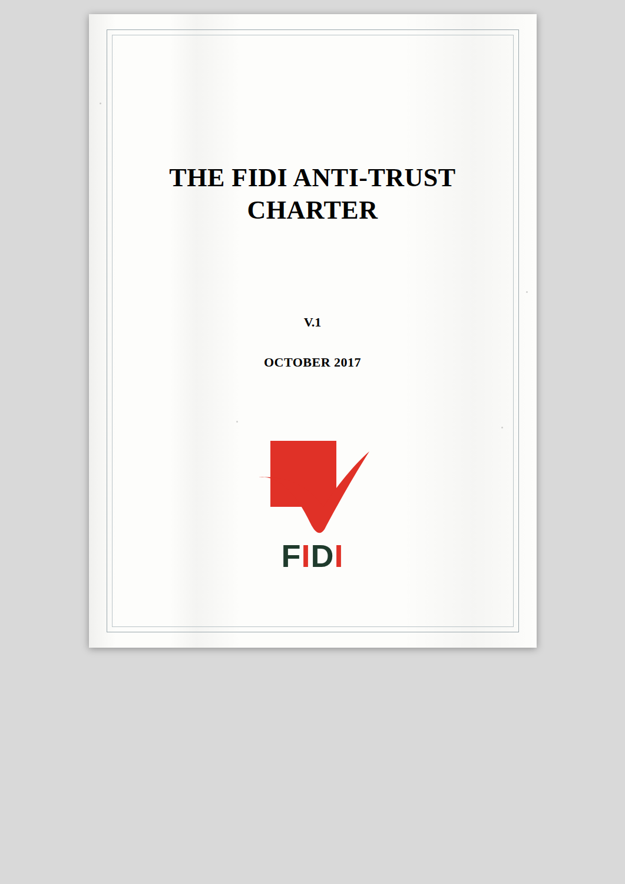THE FIDI ANTI-TRUST
CHARTER
V.1
OCTOBER 2017
FIDI